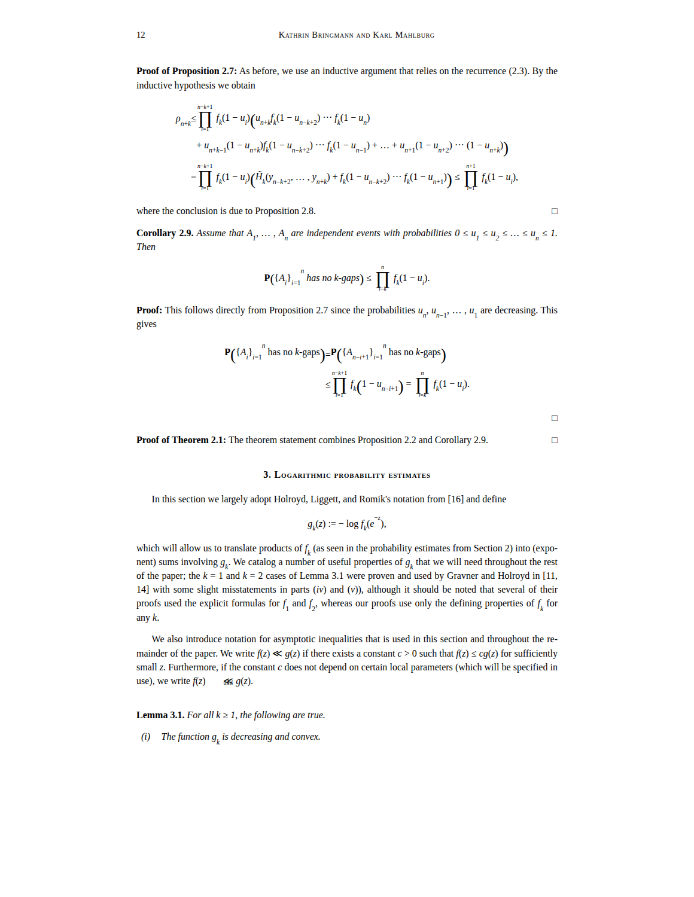12 Kathrin Bringmann and Karl Mahlburg
Proof of Proposition 2.7: As before, we use an inductive argument that relies on the recurrence (2.3). By the inductive hypothesis we obtain
| ρ n + k | ≤ | n − k +1 ∏ i =1 f k (1 − u i ) ( u n + k f k (1 − u n − k +2 ) ··· f k (1 − u n ) |
| | | + u n + k −1 (1 − u n + k ) f k (1 − u n − k +2 ) ··· f k (1 − u n −1 ) + … + u n +1 (1 − u n +2 ) ··· (1 − u n + k ) ) |
| | = | n − k +1 ∏ i =1 f k (1 − u i ) ( H̃ k ( y n − k +2 , … , y n + k ) + f k (1 − u n − k +2 ) ··· f k (1 − u n +1 ) ) ≤ n +1 ∏ i =1 f k (1 − u i ), |
where the conclusion is due to Proposition 2.8. □
Corollary 2.9. Assume that A1, … , An are independent events with probabilities 0 ≤ u1 ≤ u2 ≤ … ≤ un ≤ 1. Then
P({Ai}i=1n has no k-gaps) ≤ n∏i=k fk(1 − ui).
Proof: This follows directly from Proposition 2.7 since the probabilities un, un−1, … , u1 are decreasing. This gives
| P ( { A i } i =1 n has no k -gaps ) | = | P ( { A n − i +1 } i =1 n has no k -gaps ) |
| | ≤ | n − k +1 ∏ i =1 f k ( 1 − u n − i +1 ) = n ∏ i = k f k (1 − u i ). |
□
Proof of Theorem 2.1: The theorem statement combines Proposition 2.2 and Corollary 2.9. □
3. Logarithmic probability estimates
In this section we largely adopt Holroyd, Liggett, and Romik's notation from [16] and define
gk(z) := − log fk(e−z),
which will allow us to translate products of fk (as seen in the probability estimates from Section 2) into (exponent) sums involving gk. We catalog a number of useful properties of gk that we will need throughout the rest of the paper; the k = 1 and k = 2 cases of Lemma 3.1 were proven and used by Gravner and Holroyd in [11, 14] with some slight misstatements in parts (iv) and (v)), although it should be noted that several of their proofs used the explicit formulas for f1 and f2, whereas our proofs use only the defining properties of fk for any k.
We also introduce notation for asymptotic inequalities that is used in this section and throughout the remainder of the paper. We write f(z) ≪ g(z) if there exists a constant c > 0 such that f(z) ≤ cg(z) for sufficiently small z. Furthermore, if the constant c does not depend on certain local parameters (which will be specified in use), we write f(z) ≪unif g(z).
Lemma 3.1. For all k ≥ 1, the following are true.
(i) The function gk is decreasing and convex.